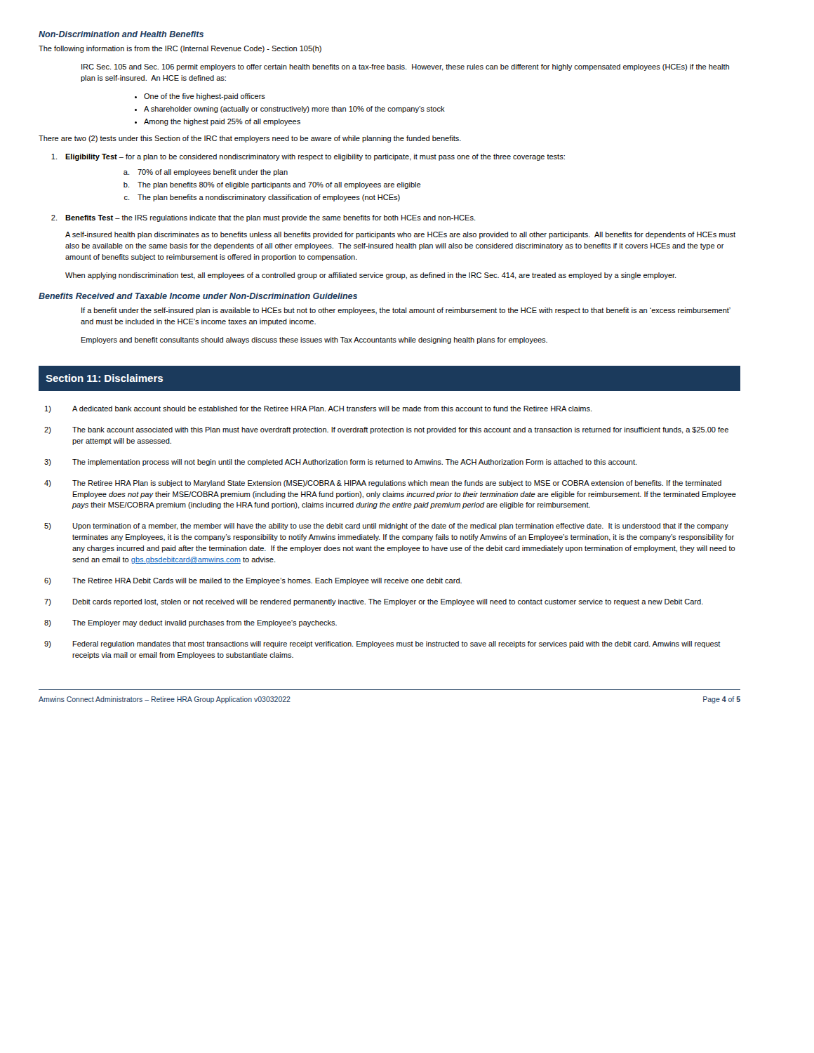Non-Discrimination and Health Benefits
The following information is from the IRC (Internal Revenue Code) - Section 105(h)
IRC Sec. 105 and Sec. 106 permit employers to offer certain health benefits on a tax-free basis. However, these rules can be different for highly compensated employees (HCEs) if the health plan is self-insured. An HCE is defined as:
One of the five highest-paid officers
A shareholder owning (actually or constructively) more than 10% of the company’s stock
Among the highest paid 25% of all employees
There are two (2) tests under this Section of the IRC that employers need to be aware of while planning the funded benefits.
Eligibility Test – for a plan to be considered nondiscriminatory with respect to eligibility to participate, it must pass one of the three coverage tests:
70% of all employees benefit under the plan
The plan benefits 80% of eligible participants and 70% of all employees are eligible
The plan benefits a nondiscriminatory classification of employees (not HCEs)
Benefits Test – the IRS regulations indicate that the plan must provide the same benefits for both HCEs and non-HCEs.
A self-insured health plan discriminates as to benefits unless all benefits provided for participants who are HCEs are also provided to all other participants. All benefits for dependents of HCEs must also be available on the same basis for the dependents of all other employees. The self-insured health plan will also be considered discriminatory as to benefits if it covers HCEs and the type or amount of benefits subject to reimbursement is offered in proportion to compensation.
When applying nondiscrimination test, all employees of a controlled group or affiliated service group, as defined in the IRC Sec. 414, are treated as employed by a single employer.
Benefits Received and Taxable Income under Non-Discrimination Guidelines
If a benefit under the self-insured plan is available to HCEs but not to other employees, the total amount of reimbursement to the HCE with respect to that benefit is an ‘excess reimbursement’ and must be included in the HCE’s income taxes an imputed income.
Employers and benefit consultants should always discuss these issues with Tax Accountants while designing health plans for employees.
Section 11: Disclaimers
A dedicated bank account should be established for the Retiree HRA Plan. ACH transfers will be made from this account to fund the Retiree HRA claims.
The bank account associated with this Plan must have overdraft protection. If overdraft protection is not provided for this account and a transaction is returned for insufficient funds, a $25.00 fee per attempt will be assessed.
The implementation process will not begin until the completed ACH Authorization form is returned to Amwins. The ACH Authorization Form is attached to this account.
The Retiree HRA Plan is subject to Maryland State Extension (MSE)/COBRA & HIPAA regulations which mean the funds are subject to MSE or COBRA extension of benefits. If the terminated Employee does not pay their MSE/COBRA premium (including the HRA fund portion), only claims incurred prior to their termination date are eligible for reimbursement. If the terminated Employee pays their MSE/COBRA premium (including the HRA fund portion), claims incurred during the entire paid premium period are eligible for reimbursement.
Upon termination of a member, the member will have the ability to use the debit card until midnight of the date of the medical plan termination effective date. It is understood that if the company terminates any Employees, it is the company’s responsibility to notify Amwins immediately. If the company fails to notify Amwins of an Employee’s termination, it is the company’s responsibility for any charges incurred and paid after the termination date. If the employer does not want the employee to have use of the debit card immediately upon termination of employment, they will need to send an email to gbs.gbsdebitcard@amwins.com to advise.
The Retiree HRA Debit Cards will be mailed to the Employee’s homes. Each Employee will receive one debit card.
Debit cards reported lost, stolen or not received will be rendered permanently inactive. The Employer or the Employee will need to contact customer service to request a new Debit Card.
The Employer may deduct invalid purchases from the Employee’s paychecks.
Federal regulation mandates that most transactions will require receipt verification. Employees must be instructed to save all receipts for services paid with the debit card. Amwins will request receipts via mail or email from Employees to substantiate claims.
Amwins Connect Administrators – Retiree HRA Group Application v03032022 Page 4 of 5